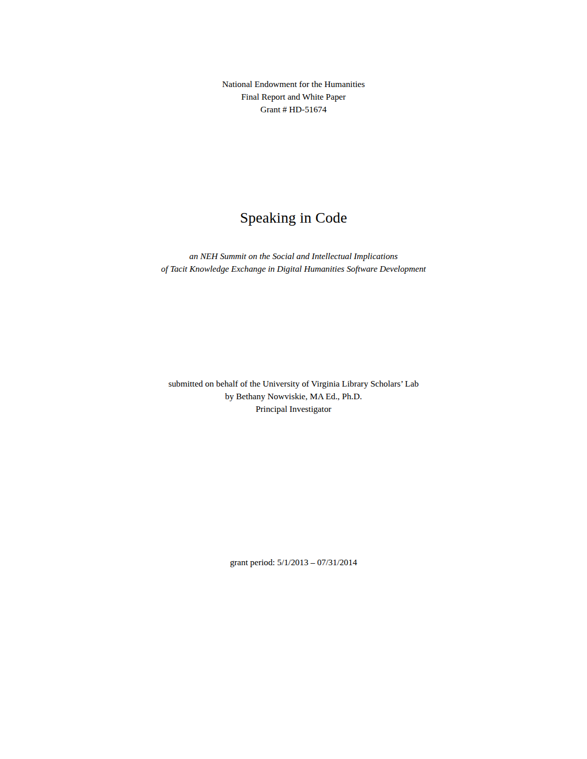National Endowment for the Humanities
Final Report and White Paper
Grant # HD-51674
Speaking in Code
an NEH Summit on the Social and Intellectual Implications
of Tacit Knowledge Exchange in Digital Humanities Software Development
submitted on behalf of the University of Virginia Library Scholars’ Lab
by Bethany Nowviskie, MA Ed., Ph.D.
Principal Investigator
grant period: 5/1/2013 – 07/31/2014